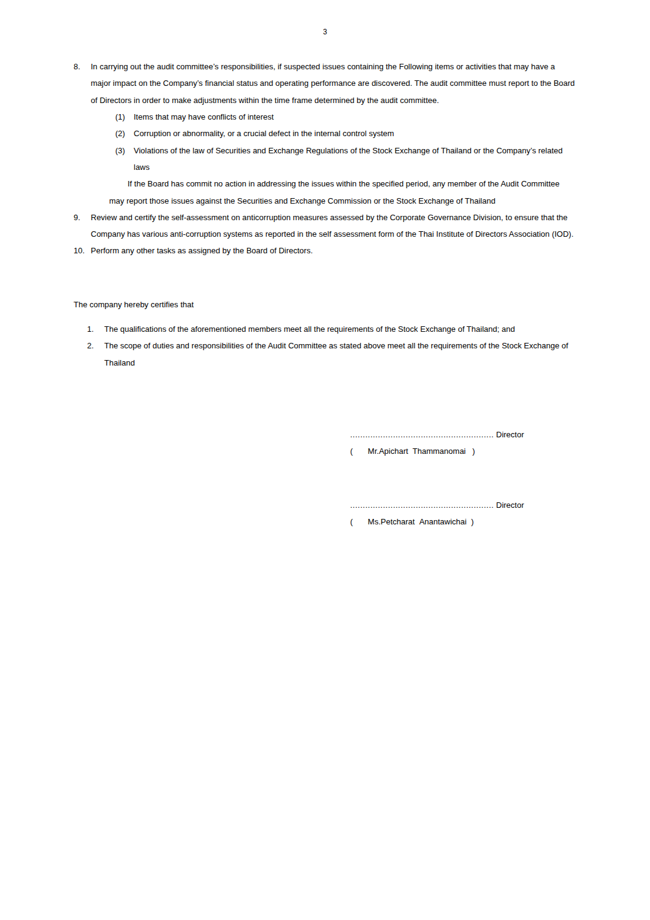3
8. In carrying out the audit committee’s responsibilities, if suspected issues containing the Following items or activities that may have a major impact on the Company’s financial status and operating performance are discovered. The audit committee must report to the Board of Directors in order to make adjustments within the time frame determined by the audit committee.
(1) Items that may have conflicts of interest
(2) Corruption or abnormality, or a crucial defect in the internal control system
(3) Violations of the law of Securities and Exchange Regulations of the Stock Exchange of Thailand or the Company’s related laws
If the Board has commit no action in addressing the issues within the specified period, any member of the Audit Committee may report those issues against the Securities and Exchange Commission or the Stock Exchange of Thailand
9. Review and certify the self-assessment on anticorruption measures assessed by the Corporate Governance Division, to ensure that the Company has various anti-corruption systems as reported in the self assessment form of the Thai Institute of Directors Association (IOD).
10. Perform any other tasks as assigned by the Board of Directors.
The company hereby certifies that
1. The qualifications of the aforementioned members meet all the requirements of the Stock Exchange of Thailand; and
2. The scope of duties and responsibilities of the Audit Committee as stated above meet all the requirements of the Stock Exchange of Thailand
......................................................... Director
( Mr.Apichart Thammanomai )
......................................................... Director
( Ms.Petcharat Anantawichai )